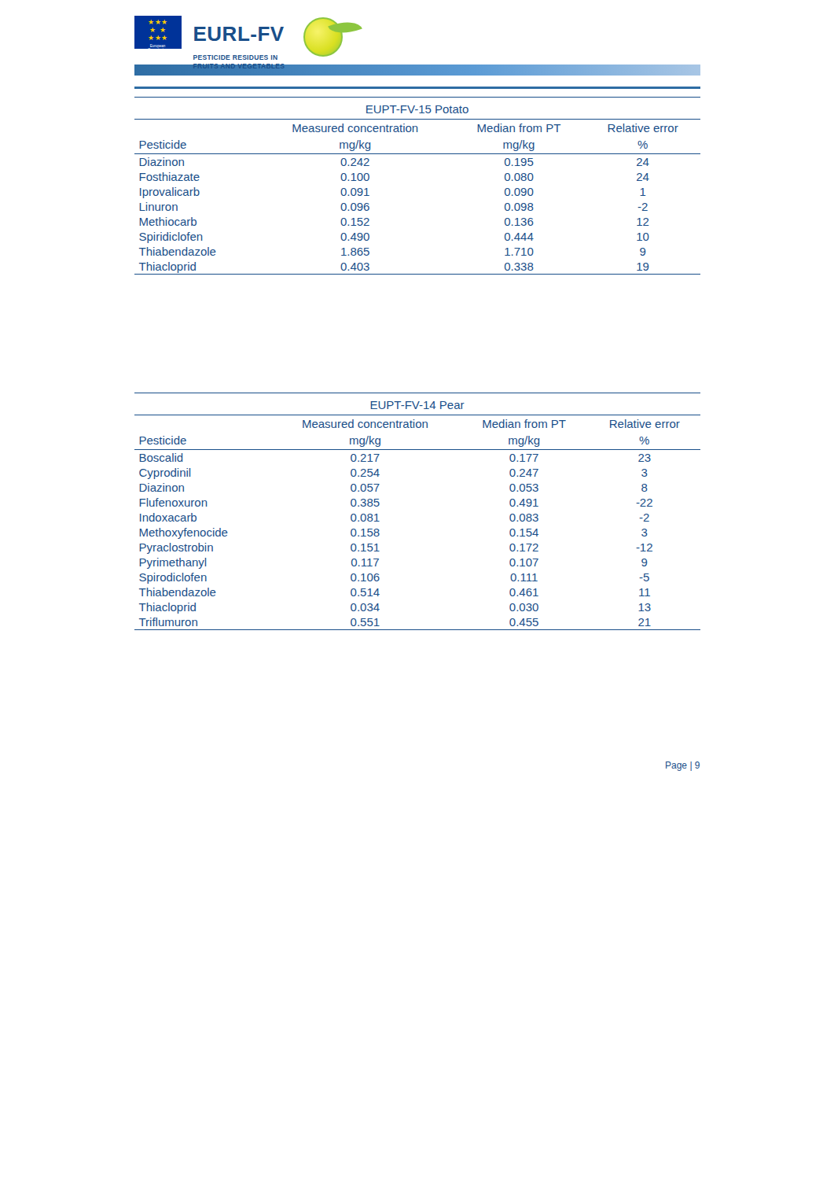★ ★ ★
★ ★
★ ★ ★ European
Commission
EURL-FV
PESTICIDE RESIDUES IN
FRUITS AND VEGETABLES
EUPT-FV-15 Potato
| | Measured concentration | Median from PT | Relative error |
| --- | --- | --- | --- |
| Pesticide | mg/kg | mg/kg | % |
| Diazinon | 0.242 | 0.195 | 24 |
| Fosthiazate | 0.100 | 0.080 | 24 |
| Iprovalicarb | 0.091 | 0.090 | 1 |
| Linuron | 0.096 | 0.098 | -2 |
| Methiocarb | 0.152 | 0.136 | 12 |
| Spiridiclofen | 0.490 | 0.444 | 10 |
| Thiabendazole | 1.865 | 1.710 | 9 |
| Thiacloprid | 0.403 | 0.338 | 19 |
EUPT-FV-14 Pear
| | Measured concentration | Median from PT | Relative error |
| --- | --- | --- | --- |
| Pesticide | mg/kg | mg/kg | % |
| Boscalid | 0.217 | 0.177 | 23 |
| Cyprodinil | 0.254 | 0.247 | 3 |
| Diazinon | 0.057 | 0.053 | 8 |
| Flufenoxuron | 0.385 | 0.491 | -22 |
| Indoxacarb | 0.081 | 0.083 | -2 |
| Methoxyfenocide | 0.158 | 0.154 | 3 |
| Pyraclostrobin | 0.151 | 0.172 | -12 |
| Pyrimethanyl | 0.117 | 0.107 | 9 |
| Spirodiclofen | 0.106 | 0.111 | -5 |
| Thiabendazole | 0.514 | 0.461 | 11 |
| Thiacloprid | 0.034 | 0.030 | 13 |
| Triflumuron | 0.551 | 0.455 | 21 |
Page | 9